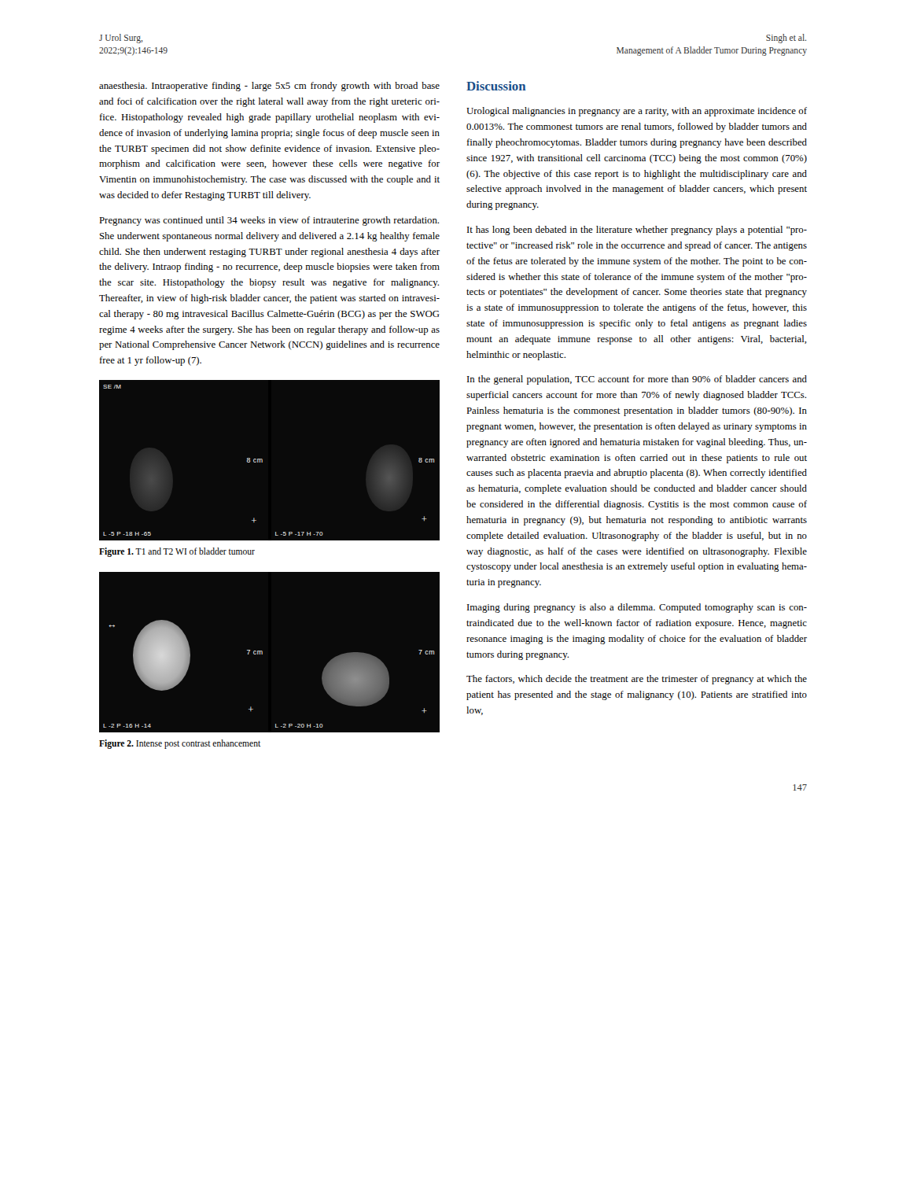J Urol Surg,
2022;9(2):146-149
Singh et al.
Management of A Bladder Tumor During Pregnancy
anaesthesia. Intraoperative finding - large 5x5 cm frondy growth with broad base and foci of calcification over the right lateral wall away from the right ureteric orifice. Histopathology revealed high grade papillary urothelial neoplasm with evidence of invasion of underlying lamina propria; single focus of deep muscle seen in the TURBT specimen did not show definite evidence of invasion. Extensive pleomorphism and calcification were seen, however these cells were negative for Vimentin on immunohistochemistry. The case was discussed with the couple and it was decided to defer Restaging TURBT till delivery.
Pregnancy was continued until 34 weeks in view of intrauterine growth retardation. She underwent spontaneous normal delivery and delivered a 2.14 kg healthy female child. She then underwent restaging TURBT under regional anesthesia 4 days after the delivery. Intraop finding - no recurrence, deep muscle biopsies were taken from the scar site. Histopathology the biopsy result was negative for malignancy. Thereafter, in view of high-risk bladder cancer, the patient was started on intravesical therapy - 80 mg intravesical Bacillus Calmette-Guérin (BCG) as per the SWOG regime 4 weeks after the surgery. She has been on regular therapy and follow-up as per National Comprehensive Cancer Network (NCCN) guidelines and is recurrence free at 1 yr follow-up (7).
SE /M 8 cm L -5 P -18 H -65 +
8 cm L -5 P -17 H -70 +
Figure 1. T1 and T2 WI of bladder tumour
7 cm L -2 P -16 H -14 + ↔
7 cm L -2 P -20 H -10 +
Figure 2. Intense post contrast enhancement
Discussion
Urological malignancies in pregnancy are a rarity, with an approximate incidence of 0.0013%. The commonest tumors are renal tumors, followed by bladder tumors and finally pheochromocytomas. Bladder tumors during pregnancy have been described since 1927, with transitional cell carcinoma (TCC) being the most common (70%) (6). The objective of this case report is to highlight the multidisciplinary care and selective approach involved in the management of bladder cancers, which present during pregnancy.
It has long been debated in the literature whether pregnancy plays a potential "protective" or "increased risk" role in the occurrence and spread of cancer. The antigens of the fetus are tolerated by the immune system of the mother. The point to be considered is whether this state of tolerance of the immune system of the mother "protects or potentiates" the development of cancer. Some theories state that pregnancy is a state of immunosuppression to tolerate the antigens of the fetus, however, this state of immunosuppression is specific only to fetal antigens as pregnant ladies mount an adequate immune response to all other antigens: Viral, bacterial, helminthic or neoplastic.
In the general population, TCC account for more than 90% of bladder cancers and superficial cancers account for more than 70% of newly diagnosed bladder TCCs. Painless hematuria is the commonest presentation in bladder tumors (80-90%). In pregnant women, however, the presentation is often delayed as urinary symptoms in pregnancy are often ignored and hematuria mistaken for vaginal bleeding. Thus, unwarranted obstetric examination is often carried out in these patients to rule out causes such as placenta praevia and abruptio placenta (8). When correctly identified as hematuria, complete evaluation should be conducted and bladder cancer should be considered in the differential diagnosis. Cystitis is the most common cause of hematuria in pregnancy (9), but hematuria not responding to antibiotic warrants complete detailed evaluation. Ultrasonography of the bladder is useful, but in no way diagnostic, as half of the cases were identified on ultrasonography. Flexible cystoscopy under local anesthesia is an extremely useful option in evaluating hematuria in pregnancy.
Imaging during pregnancy is also a dilemma. Computed tomography scan is contraindicated due to the well-known factor of radiation exposure. Hence, magnetic resonance imaging is the imaging modality of choice for the evaluation of bladder tumors during pregnancy.
The factors, which decide the treatment are the trimester of pregnancy at which the patient has presented and the stage of malignancy (10). Patients are stratified into low,
147